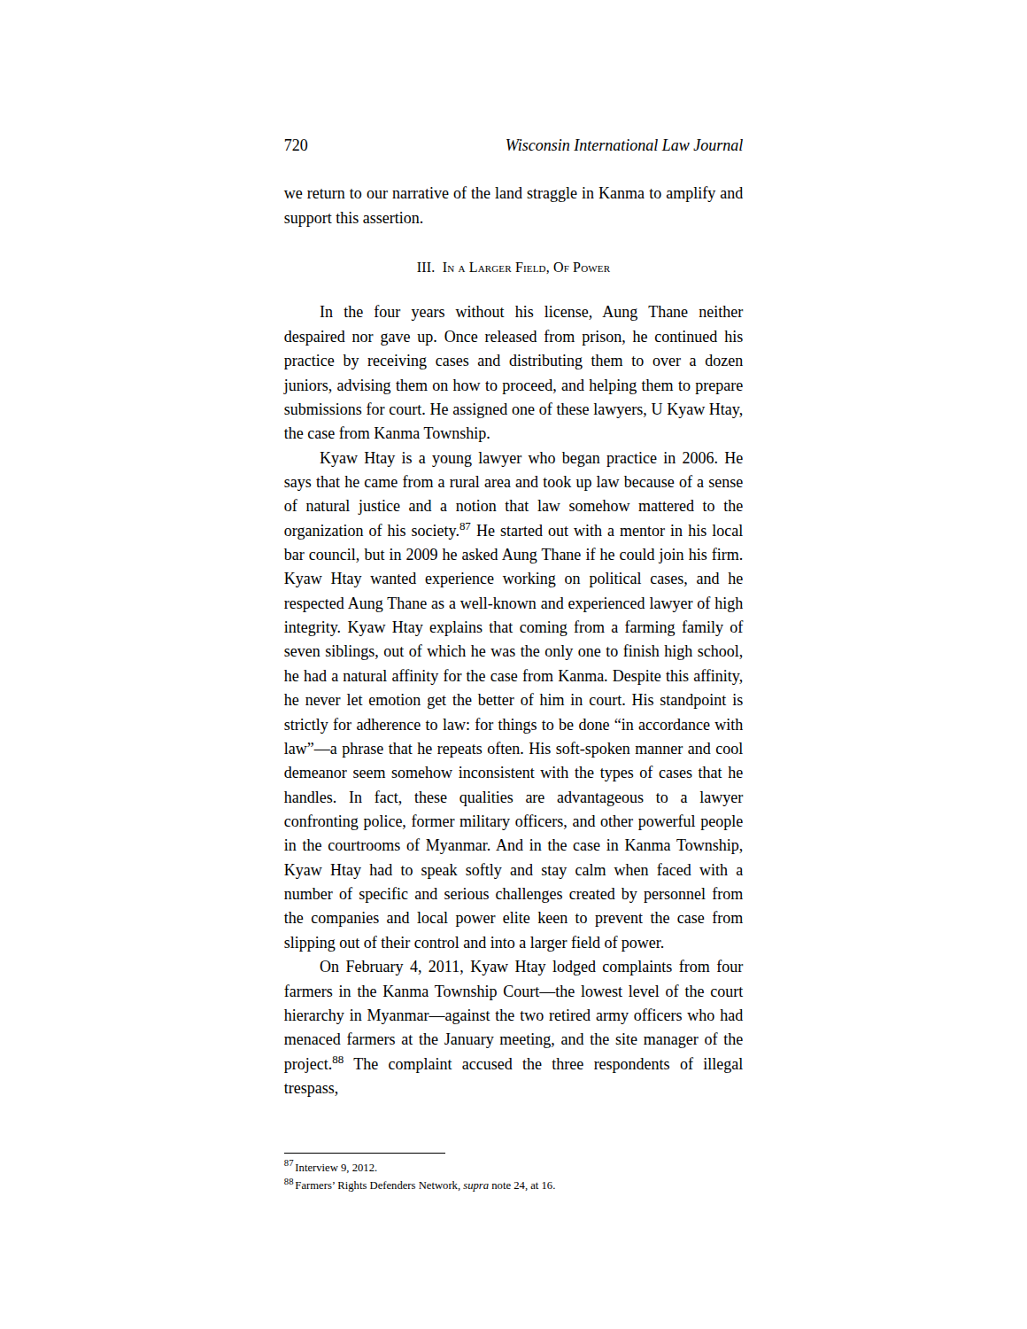720 Wisconsin International Law Journal
we return to our narrative of the land straggle in Kanma to amplify and support this assertion.
III. In a Larger Field, Of Power
In the four years without his license, Aung Thane neither despaired nor gave up. Once released from prison, he continued his practice by receiving cases and distributing them to over a dozen juniors, advising them on how to proceed, and helping them to prepare submissions for court. He assigned one of these lawyers, U Kyaw Htay, the case from Kanma Township.
Kyaw Htay is a young lawyer who began practice in 2006. He says that he came from a rural area and took up law because of a sense of natural justice and a notion that law somehow mattered to the organization of his society.87 He started out with a mentor in his local bar council, but in 2009 he asked Aung Thane if he could join his firm. Kyaw Htay wanted experience working on political cases, and he respected Aung Thane as a well-known and experienced lawyer of high integrity. Kyaw Htay explains that coming from a farming family of seven siblings, out of which he was the only one to finish high school, he had a natural affinity for the case from Kanma. Despite this affinity, he never let emotion get the better of him in court. His standpoint is strictly for adherence to law: for things to be done “in accordance with law”—a phrase that he repeats often. His soft-spoken manner and cool demeanor seem somehow inconsistent with the types of cases that he handles. In fact, these qualities are advantageous to a lawyer confronting police, former military officers, and other powerful people in the courtrooms of Myanmar. And in the case in Kanma Township, Kyaw Htay had to speak softly and stay calm when faced with a number of specific and serious challenges created by personnel from the companies and local power elite keen to prevent the case from slipping out of their control and into a larger field of power.
On February 4, 2011, Kyaw Htay lodged complaints from four farmers in the Kanma Township Court—the lowest level of the court hierarchy in Myanmar—against the two retired army officers who had menaced farmers at the January meeting, and the site manager of the project.88 The complaint accused the three respondents of illegal trespass,
87 Interview 9, 2012.
88 Farmers’ Rights Defenders Network, supra note 24, at 16.